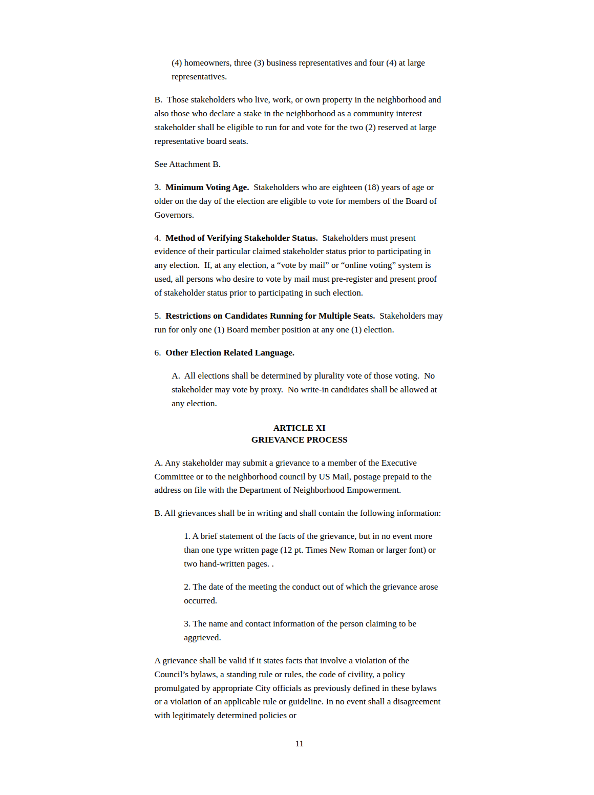(4) homeowners, three (3) business representatives and four (4) at large representatives.
B. Those stakeholders who live, work, or own property in the neighborhood and also those who declare a stake in the neighborhood as a community interest stakeholder shall be eligible to run for and vote for the two (2) reserved at large representative board seats.
See Attachment B.
3. Minimum Voting Age. Stakeholders who are eighteen (18) years of age or older on the day of the election are eligible to vote for members of the Board of Governors.
4. Method of Verifying Stakeholder Status. Stakeholders must present evidence of their particular claimed stakeholder status prior to participating in any election. If, at any election, a “vote by mail” or “online voting” system is used, all persons who desire to vote by mail must pre-register and present proof of stakeholder status prior to participating in such election.
5. Restrictions on Candidates Running for Multiple Seats. Stakeholders may run for only one (1) Board member position at any one (1) election.
6. Other Election Related Language.
A. All elections shall be determined by plurality vote of those voting. No stakeholder may vote by proxy. No write-in candidates shall be allowed at any election.
ARTICLE XI
GRIEVANCE PROCESS
A. Any stakeholder may submit a grievance to a member of the Executive Committee or to the neighborhood council by US Mail, postage prepaid to the address on file with the Department of Neighborhood Empowerment.
B. All grievances shall be in writing and shall contain the following information:
1. A brief statement of the facts of the grievance, but in no event more than one type written page (12 pt. Times New Roman or larger font) or two hand-written pages. .
2. The date of the meeting the conduct out of which the grievance arose occurred.
3. The name and contact information of the person claiming to be aggrieved.
A grievance shall be valid if it states facts that involve a violation of the Council’s bylaws, a standing rule or rules, the code of civility, a policy promulgated by appropriate City officials as previously defined in these bylaws or a violation of an applicable rule or guideline. In no event shall a disagreement with legitimately determined policies or
11